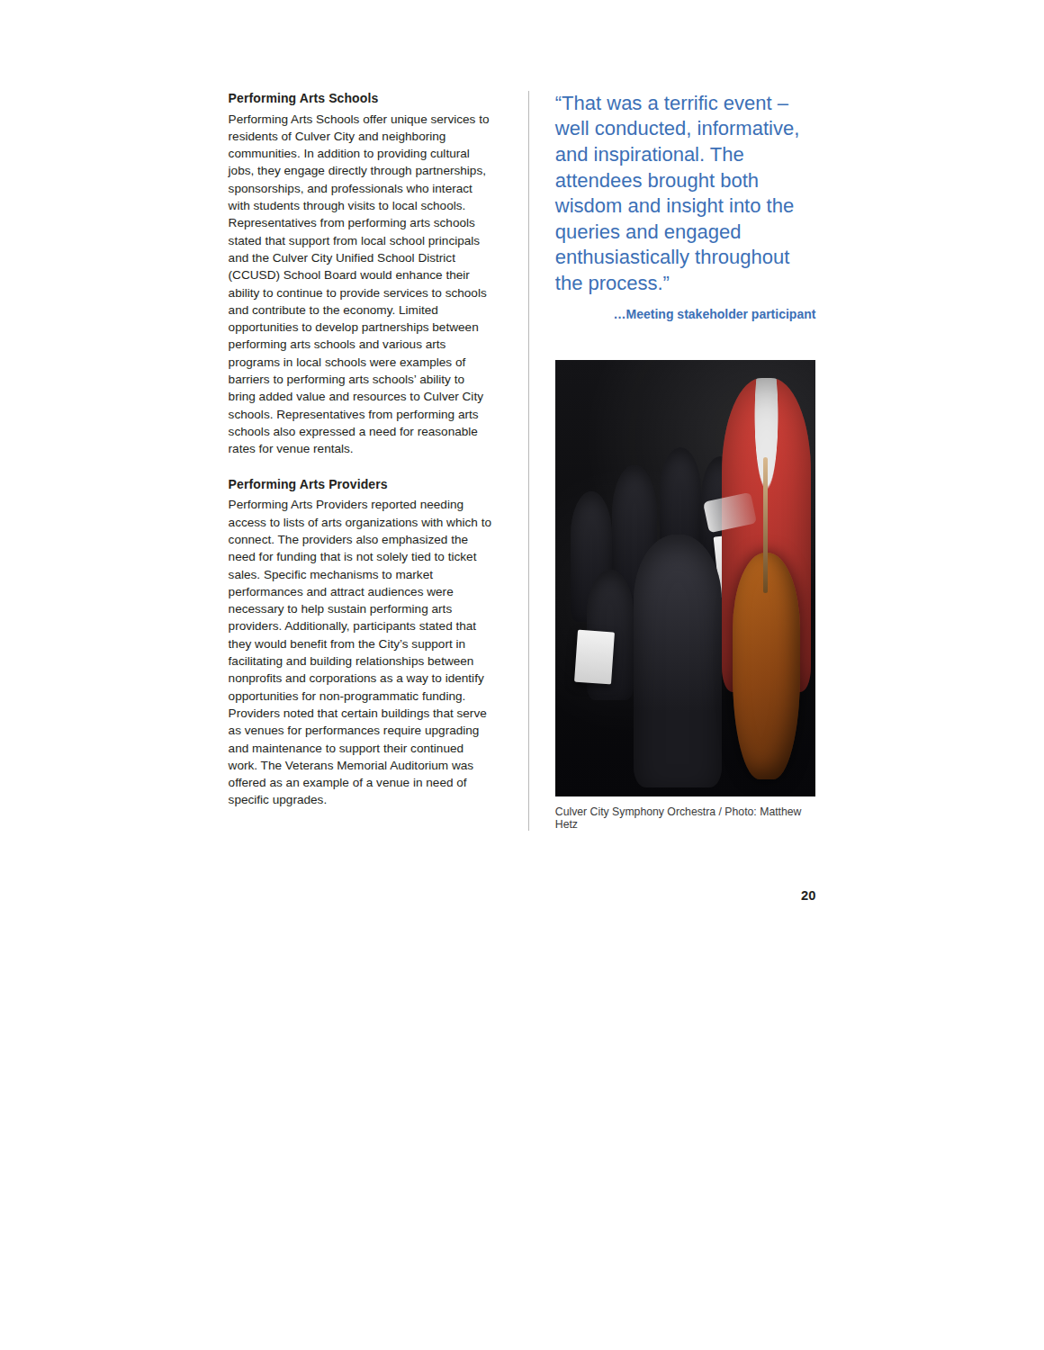Performing Arts Schools
Performing Arts Schools offer unique services to residents of Culver City and neighboring communities. In addition to providing cultural jobs, they engage directly through partnerships, sponsorships, and professionals who interact with students through visits to local schools. Representatives from performing arts schools stated that support from local school principals and the Culver City Unified School District (CCUSD) School Board would enhance their ability to continue to provide services to schools and contribute to the economy. Limited opportunities to develop partnerships between performing arts schools and various arts programs in local schools were examples of barriers to performing arts schools’ ability to bring added value and resources to Culver City schools. Representatives from performing arts schools also expressed a need for reasonable rates for venue rentals.
Performing Arts Providers
Performing Arts Providers reported needing access to lists of arts organizations with which to connect. The providers also emphasized the need for funding that is not solely tied to ticket sales. Specific mechanisms to market performances and attract audiences were necessary to help sustain performing arts providers. Additionally, participants stated that they would benefit from the City’s support in facilitating and building relationships between nonprofits and corporations as a way to identify opportunities for non-programmatic funding. Providers noted that certain buildings that serve as venues for performances require upgrading and maintenance to support their continued work. The Veterans Memorial Auditorium was offered as an example of a venue in need of specific upgrades.
“That was a terrific event –well conducted, informative, and inspirational. The attendees brought both wisdom and insight into the queries and engaged enthusiastically throughout the process.”
…Meeting stakeholder participant
Culver City Symphony Orchestra / Photo: Matthew Hetz
20